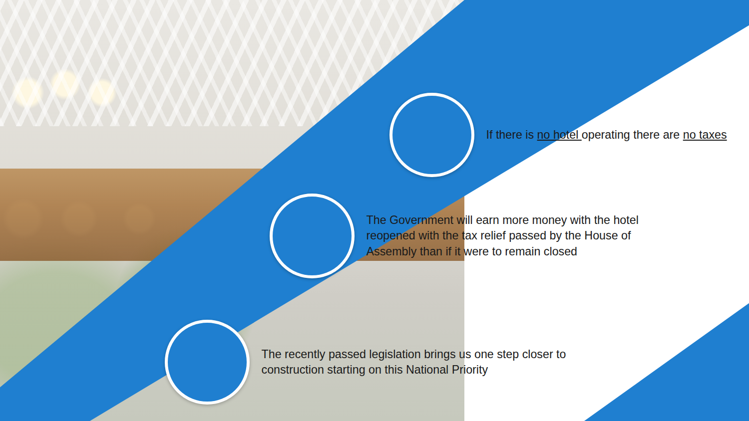If there is no hotel operating there are no taxes
The Government will earn more money with the hotel reopened with the tax relief passed by the House of Assembly than if it were to remain closed
The recently passed legislation brings us one step closer to construction starting on this National Priority